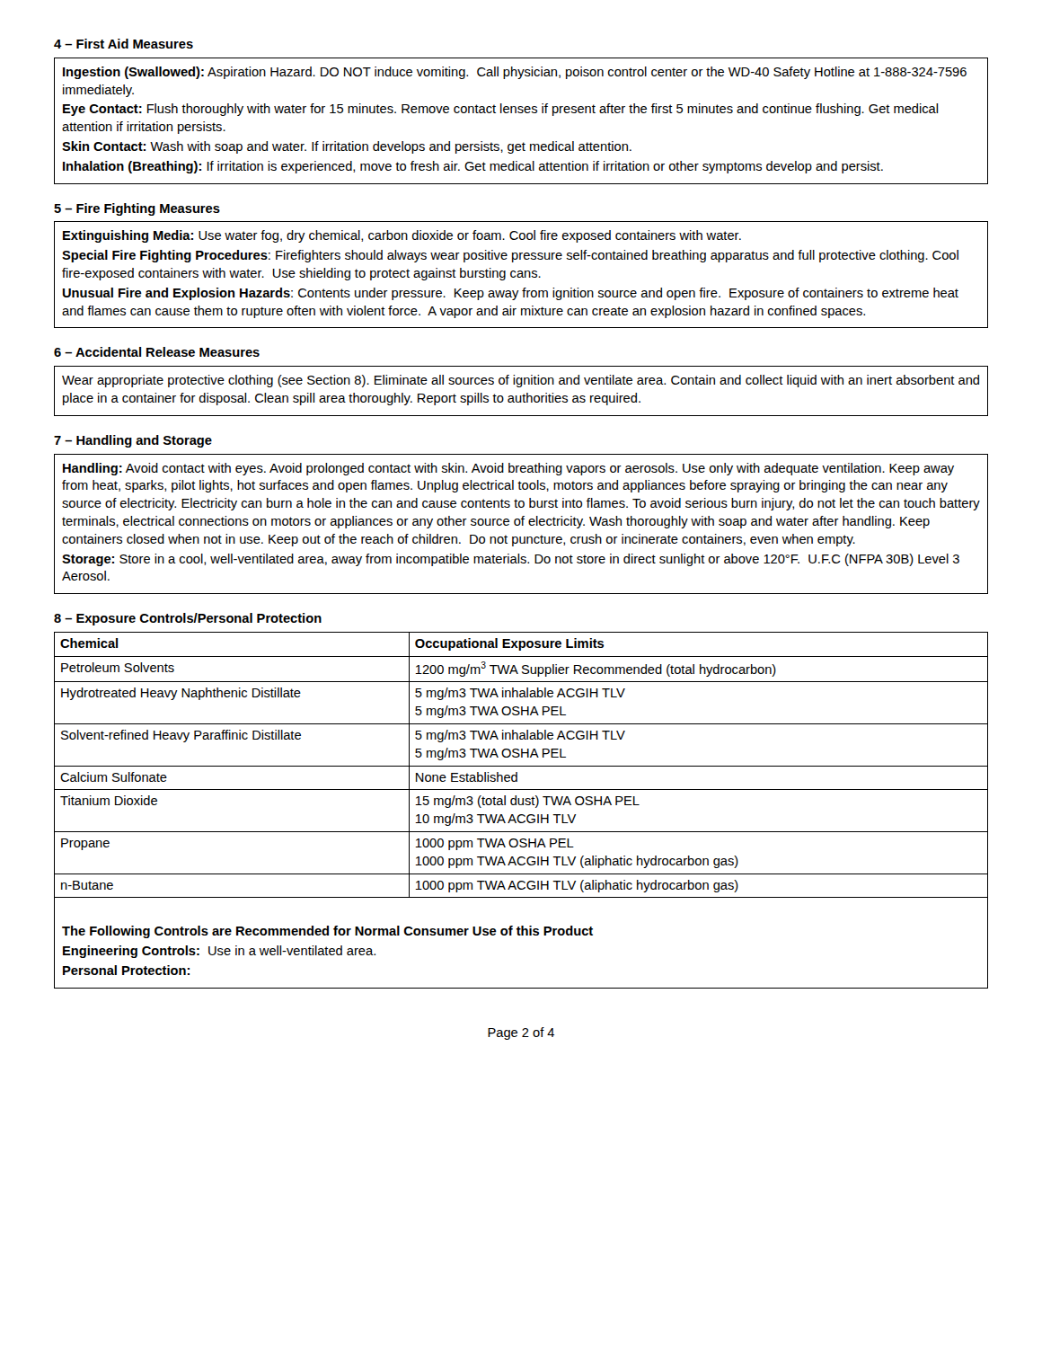4 – First Aid Measures
Ingestion (Swallowed): Aspiration Hazard. DO NOT induce vomiting. Call physician, poison control center or the WD-40 Safety Hotline at 1-888-324-7596 immediately.
Eye Contact: Flush thoroughly with water for 15 minutes. Remove contact lenses if present after the first 5 minutes and continue flushing. Get medical attention if irritation persists.
Skin Contact: Wash with soap and water. If irritation develops and persists, get medical attention.
Inhalation (Breathing): If irritation is experienced, move to fresh air. Get medical attention if irritation or other symptoms develop and persist.
5 – Fire Fighting Measures
Extinguishing Media: Use water fog, dry chemical, carbon dioxide or foam. Cool fire exposed containers with water.
Special Fire Fighting Procedures: Firefighters should always wear positive pressure self-contained breathing apparatus and full protective clothing. Cool fire-exposed containers with water. Use shielding to protect against bursting cans.
Unusual Fire and Explosion Hazards: Contents under pressure. Keep away from ignition source and open fire. Exposure of containers to extreme heat and flames can cause them to rupture often with violent force. A vapor and air mixture can create an explosion hazard in confined spaces.
6 – Accidental Release Measures
Wear appropriate protective clothing (see Section 8). Eliminate all sources of ignition and ventilate area. Contain and collect liquid with an inert absorbent and place in a container for disposal. Clean spill area thoroughly. Report spills to authorities as required.
7 – Handling and Storage
Handling: Avoid contact with eyes. Avoid prolonged contact with skin. Avoid breathing vapors or aerosols. Use only with adequate ventilation. Keep away from heat, sparks, pilot lights, hot surfaces and open flames. Unplug electrical tools, motors and appliances before spraying or bringing the can near any source of electricity. Electricity can burn a hole in the can and cause contents to burst into flames. To avoid serious burn injury, do not let the can touch battery terminals, electrical connections on motors or appliances or any other source of electricity. Wash thoroughly with soap and water after handling. Keep containers closed when not in use. Keep out of the reach of children. Do not puncture, crush or incinerate containers, even when empty.
Storage: Store in a cool, well-ventilated area, away from incompatible materials. Do not store in direct sunlight or above 120°F. U.F.C (NFPA 30B) Level 3 Aerosol.
8 – Exposure Controls/Personal Protection
| Chemical | Occupational Exposure Limits |
| --- | --- |
| Petroleum Solvents | 1200 mg/m 3 TWA Supplier Recommended (total hydrocarbon) |
| Hydrotreated Heavy Naphthenic Distillate | 5 mg/m3 TWA inhalable ACGIH TLV 5 mg/m3 TWA OSHA PEL |
| Solvent-refined Heavy Paraffinic Distillate | 5 mg/m3 TWA inhalable ACGIH TLV 5 mg/m3 TWA OSHA PEL |
| Calcium Sulfonate | None Established |
| Titanium Dioxide | 15 mg/m3 (total dust) TWA OSHA PEL 10 mg/m3 TWA ACGIH TLV |
| Propane | 1000 ppm TWA OSHA PEL 1000 ppm TWA ACGIH TLV (aliphatic hydrocarbon gas) |
| n-Butane | 1000 ppm TWA ACGIH TLV (aliphatic hydrocarbon gas) |
The Following Controls are Recommended for Normal Consumer Use of this Product
Engineering Controls: Use in a well-ventilated area.
Personal Protection:
Page 2 of 4